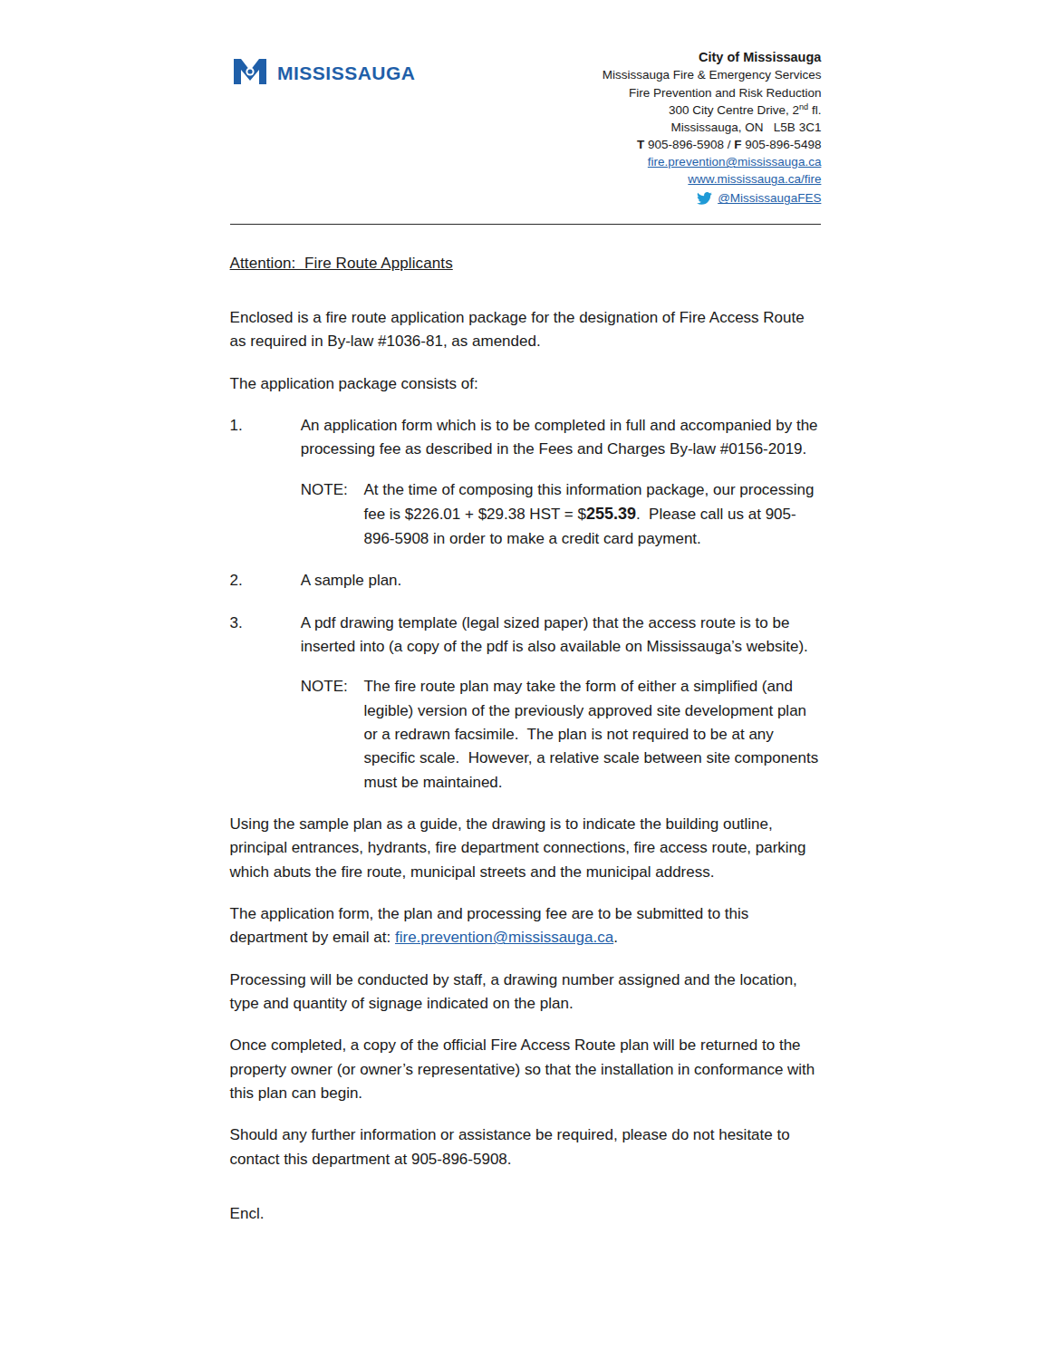MISSISSAUGA
City of Mississauga
Mississauga Fire & Emergency Services
Fire Prevention and Risk Reduction
300 City Centre Drive, 2nd fl.
Mississauga, ON L5B 3C1
T 905-896-5908 / F 905-896-5498
fire.prevention@mississauga.ca
www.mississauga.ca/fire
@MississaugaFES
Attention: Fire Route Applicants
Enclosed is a fire route application package for the designation of Fire Access Route as required in By-law #1036-81, as amended.
The application package consists of:
1.
An application form which is to be completed in full and accompanied by the processing fee as described in the Fees and Charges By-law #0156-2019.
NOTE:
At the time of composing this information package, our processing fee is $226.01 + $29.38 HST = $255.39. Please call us at 905-896-5908 in order to make a credit card payment.
2.
A sample plan.
3.
A pdf drawing template (legal sized paper) that the access route is to be inserted into (a copy of the pdf is also available on Mississauga’s website).
NOTE:
The fire route plan may take the form of either a simplified (and legible) version of the previously approved site development plan or a redrawn facsimile. The plan is not required to be at any specific scale. However, a relative scale between site components must be maintained.
Using the sample plan as a guide, the drawing is to indicate the building outline, principal entrances, hydrants, fire department connections, fire access route, parking which abuts the fire route, municipal streets and the municipal address.
The application form, the plan and processing fee are to be submitted to this department by email at: fire.prevention@mississauga.ca.
Processing will be conducted by staff, a drawing number assigned and the location, type and quantity of signage indicated on the plan.
Once completed, a copy of the official Fire Access Route plan will be returned to the property owner (or owner’s representative) so that the installation in conformance with this plan can begin.
Should any further information or assistance be required, please do not hesitate to contact this department at 905-896-5908.
Encl.